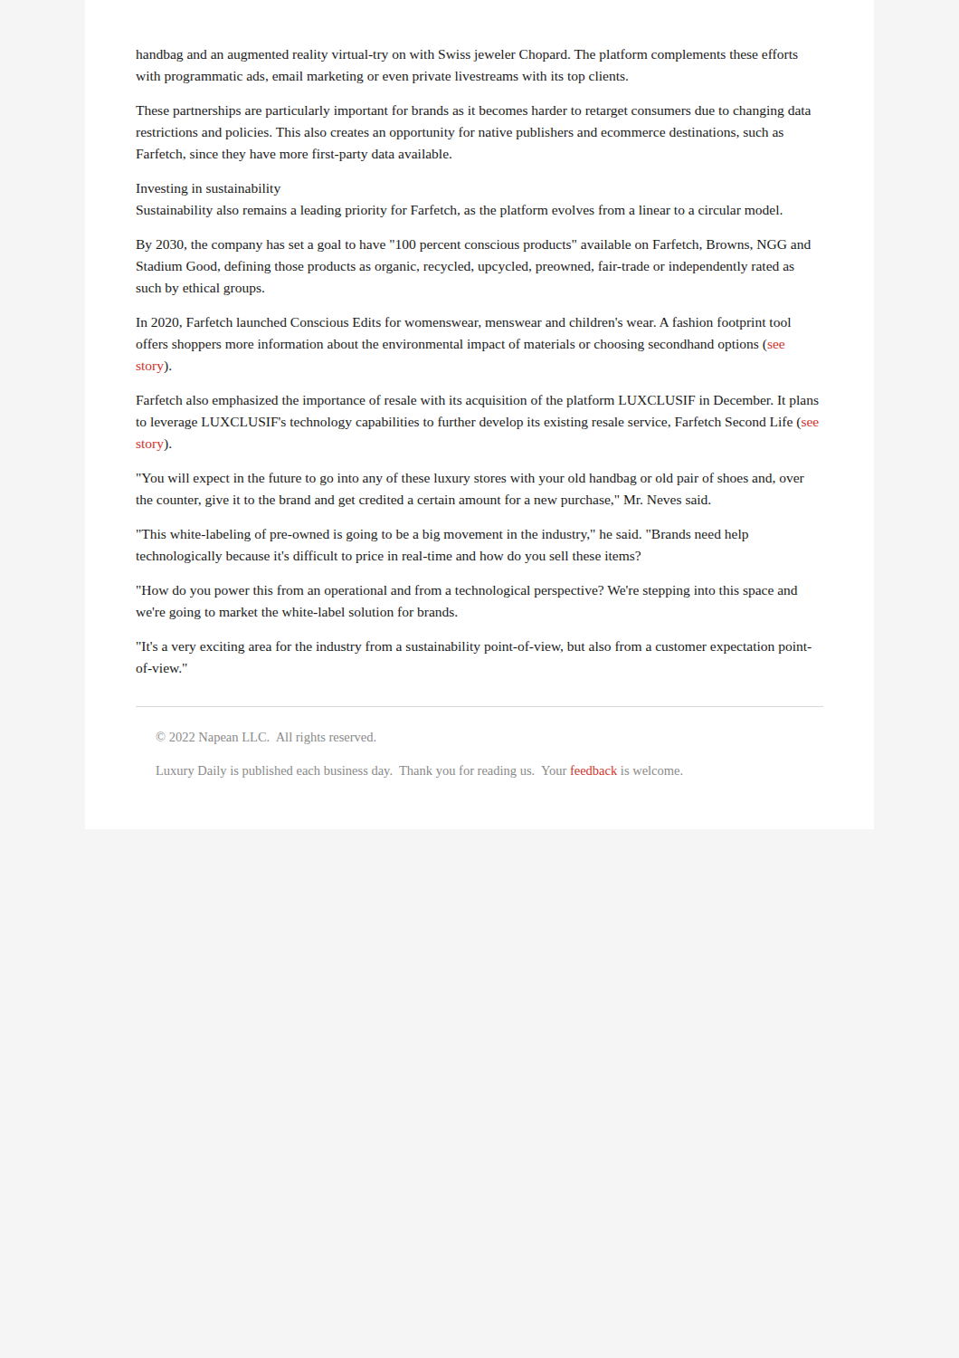handbag and an augmented reality virtual-try on with Swiss jeweler Chopard. The platform complements these efforts with programmatic ads, email marketing or even private livestreams with its top clients.
These partnerships are particularly important for brands as it becomes harder to retarget consumers due to changing data restrictions and policies. This also creates an opportunity for native publishers and ecommerce destinations, such as Farfetch, since they have more first-party data available.
Investing in sustainability
Sustainability also remains a leading priority for Farfetch, as the platform evolves from a linear to a circular model.
By 2030, the company has set a goal to have "100 percent conscious products" available on Farfetch, Browns, NGG and Stadium Good, defining those products as organic, recycled, upcycled, preowned, fair-trade or independently rated as such by ethical groups.
In 2020, Farfetch launched Conscious Edits for womenswear, menswear and children's wear. A fashion footprint tool offers shoppers more information about the environmental impact of materials or choosing secondhand options (see story).
Farfetch also emphasized the importance of resale with its acquisition of the platform LUXCLUSIF in December. It plans to leverage LUXCLUSIF's technology capabilities to further develop its existing resale service, Farfetch Second Life (see story).
"You will expect in the future to go into any of these luxury stores with your old handbag or old pair of shoes and, over the counter, give it to the brand and get credited a certain amount for a new purchase," Mr. Neves said.
"This white-labeling of pre-owned is going to be a big movement in the industry," he said. "Brands need help technologically because it's difficult to price in real-time and how do you sell these items?
"How do you power this from an operational and from a technological perspective? We're stepping into this space and we're going to market the white-label solution for brands.
"It's a very exciting area for the industry from a sustainability point-of-view, but also from a customer expectation point-of-view."
© 2022 Napean LLC. All rights reserved.
Luxury Daily is published each business day. Thank you for reading us. Your feedback is welcome.